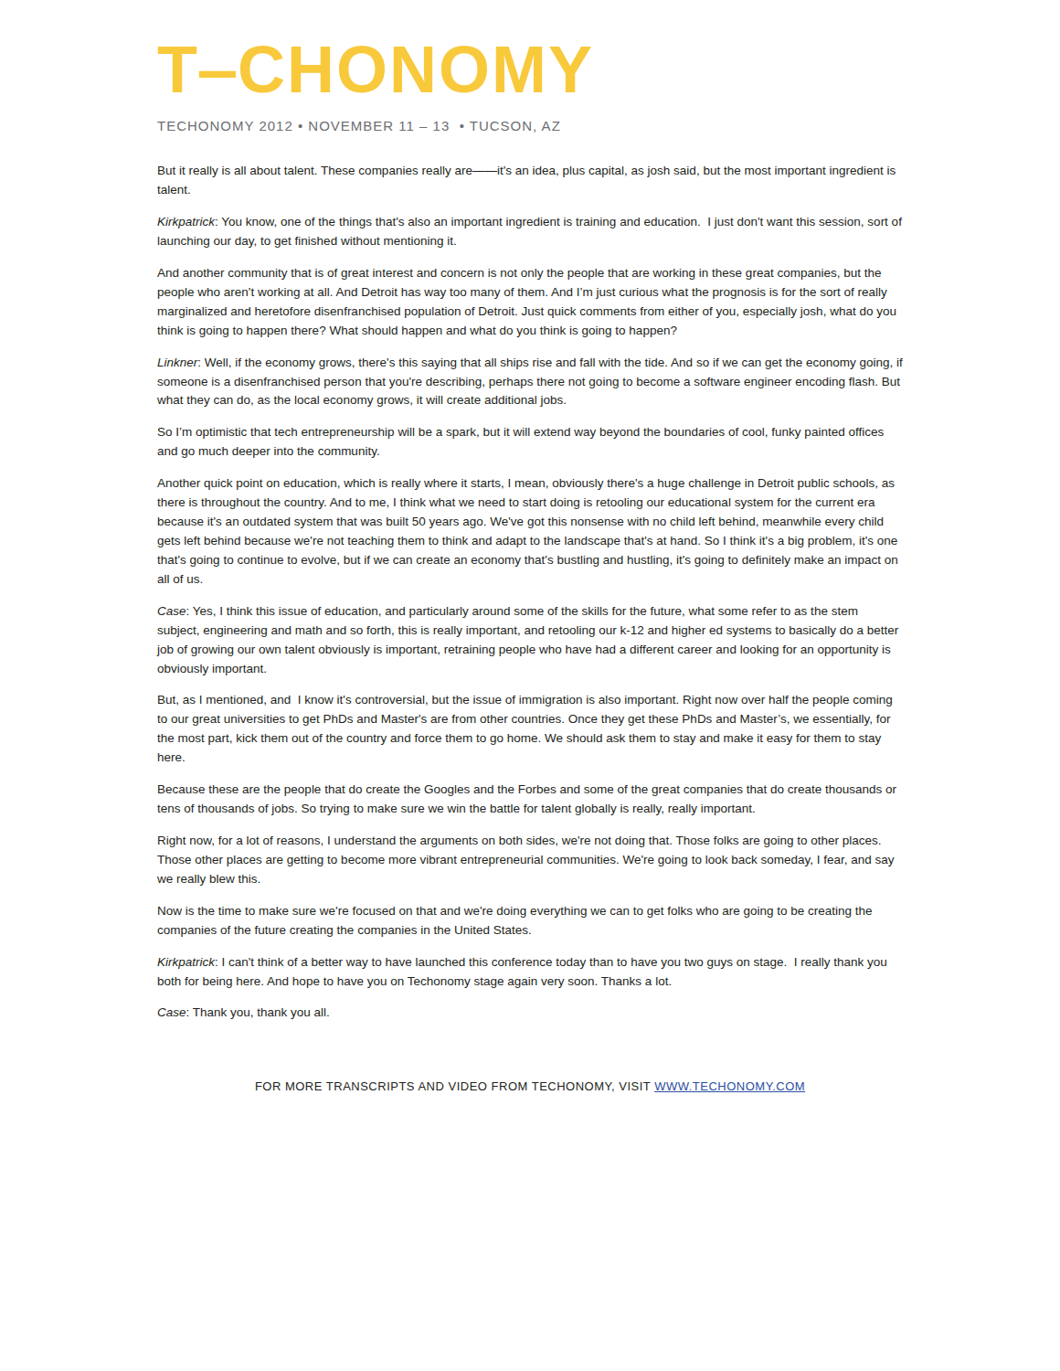T‒CHONOMY
TECHONOMY 2012 • NOVEMBER 11 – 13 • TUCSON, AZ
But it really is all about talent. These companies really are——it's an idea, plus capital, as josh said, but the most important ingredient is talent.
Kirkpatrick: You know, one of the things that's also an important ingredient is training and education. I just don't want this session, sort of launching our day, to get finished without mentioning it.
And another community that is of great interest and concern is not only the people that are working in these great companies, but the people who aren't working at all. And Detroit has way too many of them. And I’m just curious what the prognosis is for the sort of really marginalized and heretofore disenfranchised population of Detroit. Just quick comments from either of you, especially josh, what do you think is going to happen there? What should happen and what do you think is going to happen?
Linkner: Well, if the economy grows, there's this saying that all ships rise and fall with the tide. And so if we can get the economy going, if someone is a disenfranchised person that you're describing, perhaps there not going to become a software engineer encoding flash. But what they can do, as the local economy grows, it will create additional jobs.
So I’m optimistic that tech entrepreneurship will be a spark, but it will extend way beyond the boundaries of cool, funky painted offices and go much deeper into the community.
Another quick point on education, which is really where it starts, I mean, obviously there's a huge challenge in Detroit public schools, as there is throughout the country. And to me, I think what we need to start doing is retooling our educational system for the current era because it's an outdated system that was built 50 years ago. We've got this nonsense with no child left behind, meanwhile every child gets left behind because we're not teaching them to think and adapt to the landscape that's at hand. So I think it's a big problem, it's one that's going to continue to evolve, but if we can create an economy that's bustling and hustling, it's going to definitely make an impact on all of us.
Case: Yes, I think this issue of education, and particularly around some of the skills for the future, what some refer to as the stem subject, engineering and math and so forth, this is really important, and retooling our k-12 and higher ed systems to basically do a better job of growing our own talent obviously is important, retraining people who have had a different career and looking for an opportunity is obviously important.
But, as I mentioned, and I know it's controversial, but the issue of immigration is also important. Right now over half the people coming to our great universities to get PhDs and Master's are from other countries. Once they get these PhDs and Master’s, we essentially, for the most part, kick them out of the country and force them to go home. We should ask them to stay and make it easy for them to stay here.
Because these are the people that do create the Googles and the Forbes and some of the great companies that do create thousands or tens of thousands of jobs. So trying to make sure we win the battle for talent globally is really, really important.
Right now, for a lot of reasons, I understand the arguments on both sides, we're not doing that. Those folks are going to other places. Those other places are getting to become more vibrant entrepreneurial communities. We're going to look back someday, I fear, and say we really blew this.
Now is the time to make sure we're focused on that and we're doing everything we can to get folks who are going to be creating the companies of the future creating the companies in the United States.
Kirkpatrick: I can't think of a better way to have launched this conference today than to have you two guys on stage. I really thank you both for being here. And hope to have you on Techonomy stage again very soon. Thanks a lot.
Case: Thank you, thank you all.
FOR MORE TRANSCRIPTS AND VIDEO FROM TECHONOMY, VISIT WWW.TECHONOMY.COM